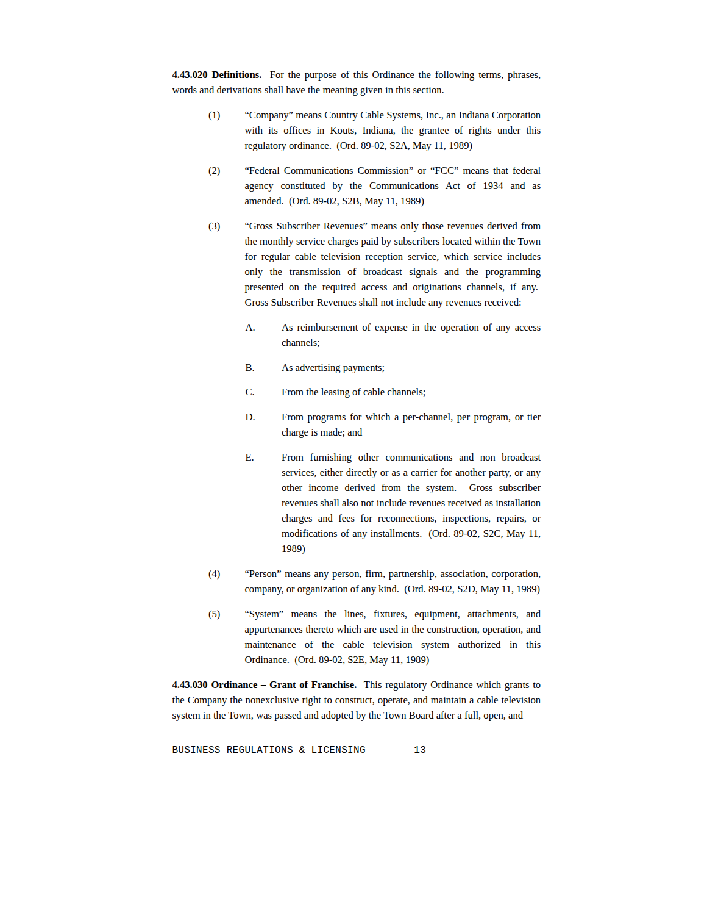4.43.020 Definitions. For the purpose of this Ordinance the following terms, phrases, words and derivations shall have the meaning given in this section.
(1)
“Company” means Country Cable Systems, Inc., an Indiana Corporation with its offices in Kouts, Indiana, the grantee of rights under this regulatory ordinance. (Ord. 89-02, S2A, May 11, 1989)
(2)
“Federal Communications Commission” or “FCC” means that federal agency constituted by the Communications Act of 1934 and as amended. (Ord. 89-02, S2B, May 11, 1989)
(3)
“Gross Subscriber Revenues” means only those revenues derived from the monthly service charges paid by subscribers located within the Town for regular cable television reception service, which service includes only the transmission of broadcast signals and the programming presented on the required access and originations channels, if any. Gross Subscriber Revenues shall not include any revenues received:
A.
As reimbursement of expense in the operation of any access channels;
B.
As advertising payments;
C.
From the leasing of cable channels;
D.
From programs for which a per-channel, per program, or tier charge is made; and
E.
From furnishing other communications and non broadcast services, either directly or as a carrier for another party, or any other income derived from the system. Gross subscriber revenues shall also not include revenues received as installation charges and fees for reconnections, inspections, repairs, or modifications of any installments. (Ord. 89-02, S2C, May 11, 1989)
(4)
“Person” means any person, firm, partnership, association, corporation, company, or organization of any kind. (Ord. 89-02, S2D, May 11, 1989)
(5)
“System” means the lines, fixtures, equipment, attachments, and appurtenances thereto which are used in the construction, operation, and maintenance of the cable television system authorized in this Ordinance. (Ord. 89-02, S2E, May 11, 1989)
4.43.030 Ordinance – Grant of Franchise. This regulatory Ordinance which grants to the Company the nonexclusive right to construct, operate, and maintain a cable television system in the Town, was passed and adopted by the Town Board after a full, open, and
BUSINESS REGULATIONS & LICENSING 13